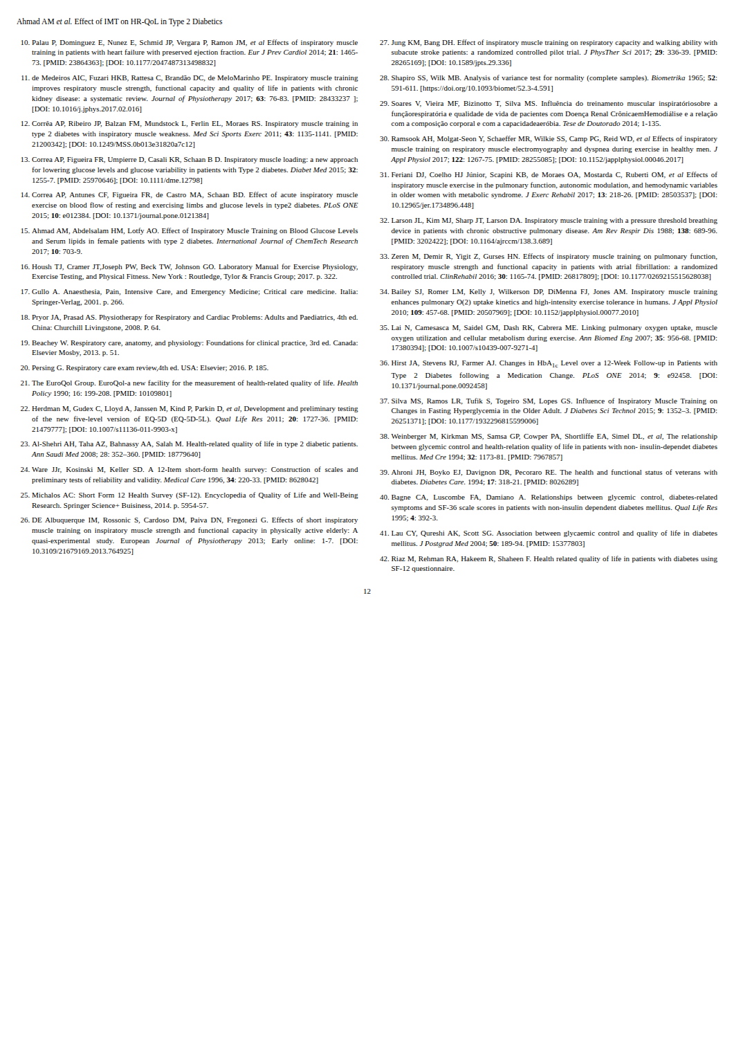Ahmad AM et al. Effect of IMT on HR-QoL in Type 2 Diabetics
Palau P, Dominguez E, Nunez E, Schmid JP, Vergara P, Ramon JM, et al Effects of inspiratory muscle training in patients with heart failure with preserved ejection fraction. Eur J Prev Cardiol 2014; 21: 1465-73. [PMID: 23864363]; [DOI: 10.1177/2047487313498832]
de Medeiros AIC, Fuzari HKB, Rattesa C, Brandão DC, de MeloMarinho PE. Inspiratory muscle training improves respiratory muscle strength, functional capacity and quality of life in patients with chronic kidney disease: a systematic review. Journal of Physiotherapy 2017; 63: 76-83. [PMID: 28433237 ]; [DOI: 10.1016/j.jphys.2017.02.016]
Corrêa AP, Ribeiro JP, Balzan FM, Mundstock L, Ferlin EL, Moraes RS. Inspiratory muscle training in type 2 diabetes with inspiratory muscle weakness. Med Sci Sports Exerc 2011; 43: 1135-1141. [PMID: 21200342]; [DOI: 10.1249/MSS.0b013e31820a7c12]
Correa AP, Figueira FR, Umpierre D, Casali KR, Schaan B D. Inspiratory muscle loading: a new approach for lowering glucose levels and glucose variability in patients with Type 2 diabetes. Diabet Med 2015; 32: 1255-7. [PMID: 25970646]; [DOI: 10.1111/dme.12798]
Correa AP, Antunes CF, Figueira FR, de Castro MA, Schaan BD. Effect of acute inspiratory muscle exercise on blood flow of resting and exercising limbs and glucose levels in type2 diabetes. PLoS ONE 2015; 10: e012384. [DOI: 10.1371/journal.pone.0121384]
Ahmad AM, Abdelsalam HM, Lotfy AO. Effect of Inspiratory Muscle Training on Blood Glucose Levels and Serum lipids in female patients with type 2 diabetes. International Journal of ChemTech Research 2017; 10: 703-9.
Housh TJ, Cramer JT,Joseph PW, Beck TW, Johnson GO. Laboratory Manual for Exercise Physiology, Exercise Testing, and Physical Fitness. New York : Routledge, Tylor & Francis Group; 2017. p. 322.
Gullo A. Anaesthesia, Pain, Intensive Care, and Emergency Medicine; Critical care medicine. Italia: Springer-Verlag, 2001. p. 266.
Pryor JA, Prasad AS. Physiotherapy for Respiratory and Cardiac Problems: Adults and Paediatrics, 4th ed. China: Churchill Livingstone, 2008. P. 64.
Beachey W. Respiratory care, anatomy, and physiology: Foundations for clinical practice, 3rd ed. Canada: Elsevier Mosby, 2013. p. 51.
Persing G. Respiratory care exam review,4th ed. USA: Elsevier; 2016. P. 185.
The EuroQol Group. EuroQol-a new facility for the measurement of health-related quality of life. Health Policy 1990; 16: 199-208. [PMID: 10109801]
Herdman M, Gudex C, Lloyd A, Janssen M, Kind P, Parkin D, et al, Development and preliminary testing of the new five-level version of EQ-5D (EQ-5D-5L). Qual Life Res 2011; 20: 1727-36. [PMID: 21479777]; [DOI: 10.1007/s11136-011-9903-x]
Al-Shehri AH, Taha AZ, Bahnassy AA, Salah M. Health-related quality of life in type 2 diabetic patients. Ann Saudi Med 2008; 28: 352–360. [PMID: 18779640]
Ware JJr, Kosinski M, Keller SD. A 12-Item short-form health survey: Construction of scales and preliminary tests of reliability and validity. Medical Care 1996, 34: 220-33. [PMID: 8628042]
Michalos AC: Short Form 12 Health Survey (SF-12). Encyclopedia of Quality of Life and Well-Being Research. Springer Science+ Buisiness, 2014. p. 5954-57.
DE Albuquerque IM, Rossonic S, Cardoso DM, Paiva DN, Fregonezi G. Effects of short inspiratory muscle training on inspiratory muscle strength and functional capacity in physically active elderly: A quasi-experimental study. European Journal of Physiotherapy 2013; Early online: 1-7. [DOI: 10.3109/21679169.2013.764925]
Jung KM, Bang DH. Effect of inspiratory muscle training on respiratory capacity and walking ability with subacute stroke patients: a randomized controlled pilot trial. J PhysTher Sci 2017; 29: 336-39. [PMID: 28265169]; [DOI: 10.1589/jpts.29.336]
Shapiro SS, Wilk MB. Analysis of variance test for normality (complete samples). Biometrika 1965; 52: 591-611. [https://doi.org/10.1093/biomet/52.3-4.591]
Soares V, Vieira MF, Bizinotto T, Silva MS. Influência do treinamento muscular inspiratóriosobre a funçãorespiratória e qualidade de vida de pacientes com Doença Renal CrônicaemHemodiálise e a relação com a composição corporal e com a capacidadeaeróbia. Tese de Doutorado 2014; 1-135.
Ramsook AH, Molgat-Seon Y, Schaeffer MR, Wilkie SS, Camp PG, Reid WD, et al Effects of inspiratory muscle training on respiratory muscle electromyography and dyspnea during exercise in healthy men. J Appl Physiol 2017; 122: 1267-75. [PMID: 28255085]; [DOI: 10.1152/japplphysiol.00046.2017]
Feriani DJ, Coelho HJ Júnior, Scapini KB, de Moraes OA, Mostarda C, Ruberti OM, et al Effects of inspiratory muscle exercise in the pulmonary function, autonomic modulation, and hemodynamic variables in older women with metabolic syndrome. J Exerc Rehabil 2017; 13: 218-26. [PMID: 28503537]; [DOI: 10.12965/jer.1734896.448]
Larson JL, Kim MJ, Sharp JT, Larson DA. Inspiratory muscle training with a pressure threshold breathing device in patients with chronic obstructive pulmonary disease. Am Rev Respir Dis 1988; 138: 689-96. [PMID: 3202422]; [DOI: 10.1164/ajrccm/138.3.689]
Zeren M, Demir R, Yigit Z, Gurses HN. Effects of inspiratory muscle training on pulmonary function, respiratory muscle strength and functional capacity in patients with atrial fibrillation: a randomized controlled trial. ClinRehabil 2016; 30: 1165-74. [PMID: 26817809]; [DOI: 10.1177/0269215515628038]
Bailey SJ, Romer LM, Kelly J, Wilkerson DP, DiMenna FJ, Jones AM. Inspiratory muscle training enhances pulmonary O(2) uptake kinetics and high-intensity exercise tolerance in humans. J Appl Physiol 2010; 109: 457-68. [PMID: 20507969]; [DOI: 10.1152/japplphysiol.00077.2010]
Lai N, Camesasca M, Saidel GM, Dash RK, Cabrera ME. Linking pulmonary oxygen uptake, muscle oxygen utilization and cellular metabolism during exercise. Ann Biomed Eng 2007; 35: 956-68. [PMID: 17380394]; [DOI: 10.1007/s10439-007-9271-4]
Hirst JA, Stevens RJ, Farmer AJ. Changes in HbA1c Level over a 12-Week Follow-up in Patients with Type 2 Diabetes following a Medication Change. PLoS ONE 2014; 9: e92458. [DOI: 10.1371/journal.pone.0092458]
Silva MS, Ramos LR, Tufik S, Togeiro SM, Lopes GS. Influence of Inspiratory Muscle Training on Changes in Fasting Hyperglycemia in the Older Adult. J Diabetes Sci Technol 2015; 9: 1352–3. [PMID: 26251371]; [DOI: 10.1177/1932296815599006]
Weinberger M, Kirkman MS, Samsa GP, Cowper PA, Shortliffe EA, Simel DL, et al, The relationship between glycemic control and health-relation quality of life in patients with non- insulin-dependet diabetes mellitus. Med Cre 1994; 32: 1173-81. [PMID: 7967857]
Ahroni JH, Boyko EJ, Davignon DR, Pecoraro RE. The health and functional status of veterans with diabetes. Diabetes Care. 1994; 17: 318-21. [PMID: 8026289]
Bagne CA, Luscombe FA, Damiano A. Relationships between glycemic control, diabetes-related symptoms and SF-36 scale scores in patients with non-insulin dependent diabetes mellitus. Qual Life Res 1995; 4: 392-3.
Lau CY, Qureshi AK, Scott SG. Association between glycaemic control and quality of life in diabetes mellitus. J Postgrad Med 2004; 50: 189-94. [PMID: 15377803]
Riaz M, Rehman RA, Hakeem R, Shaheen F. Health related quality of life in patients with diabetes using SF-12 questionnaire.
12